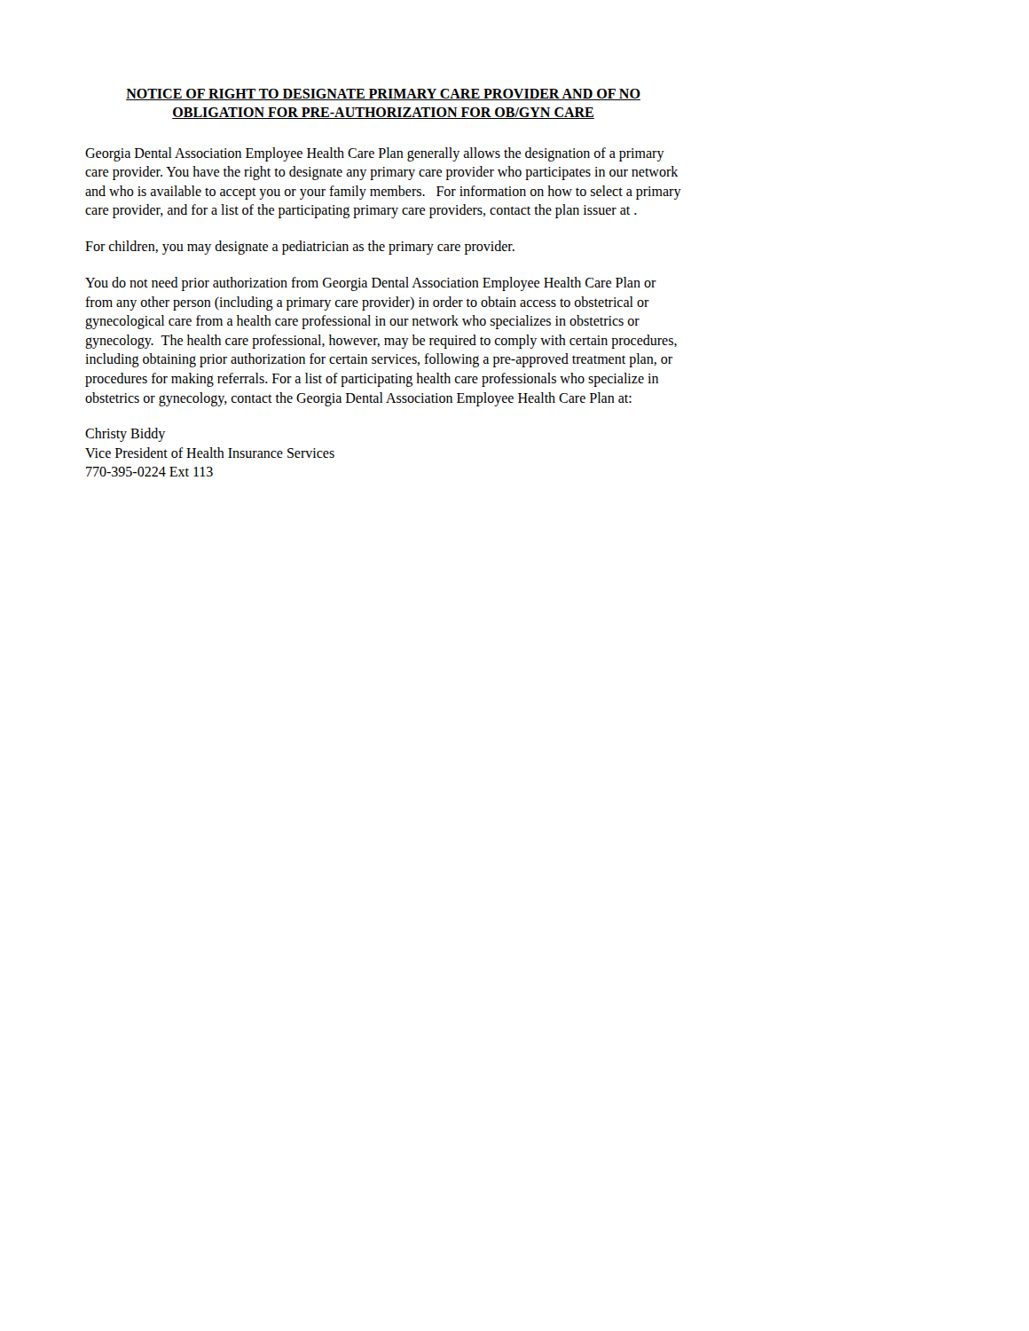NOTICE OF RIGHT TO DESIGNATE PRIMARY CARE PROVIDER AND OF NO OBLIGATION FOR PRE-AUTHORIZATION FOR OB/GYN CARE
Georgia Dental Association Employee Health Care Plan generally allows the designation of a primary care provider. You have the right to designate any primary care provider who participates in our network and who is available to accept you or your family members. For information on how to select a primary care provider, and for a list of the participating primary care providers, contact the plan issuer at .
For children, you may designate a pediatrician as the primary care provider.
You do not need prior authorization from Georgia Dental Association Employee Health Care Plan or from any other person (including a primary care provider) in order to obtain access to obstetrical or gynecological care from a health care professional in our network who specializes in obstetrics or gynecology. The health care professional, however, may be required to comply with certain procedures, including obtaining prior authorization for certain services, following a pre-approved treatment plan, or procedures for making referrals. For a list of participating health care professionals who specialize in obstetrics or gynecology, contact the Georgia Dental Association Employee Health Care Plan at:
Christy Biddy
Vice President of Health Insurance Services
770-395-0224 Ext 113